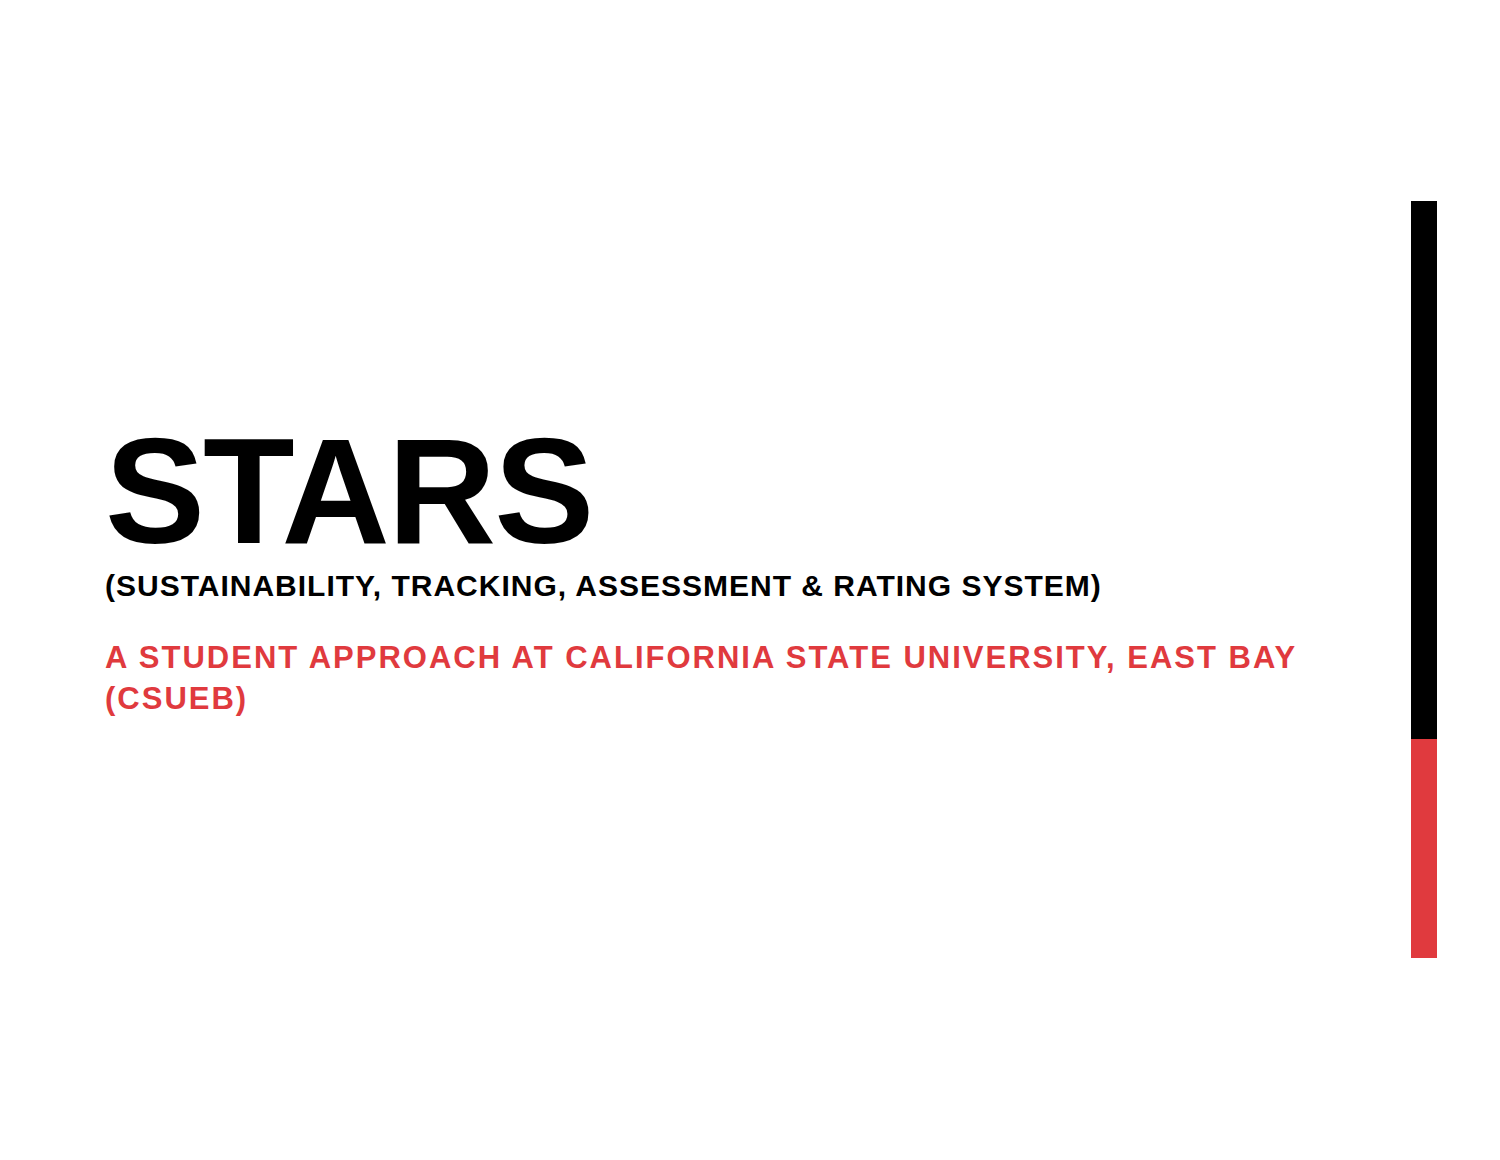STARS
(SUSTAINABILITY, TRACKING, ASSESSMENT & RATING SYSTEM)
A Student Approach at California State University, East Bay (CSUEB)